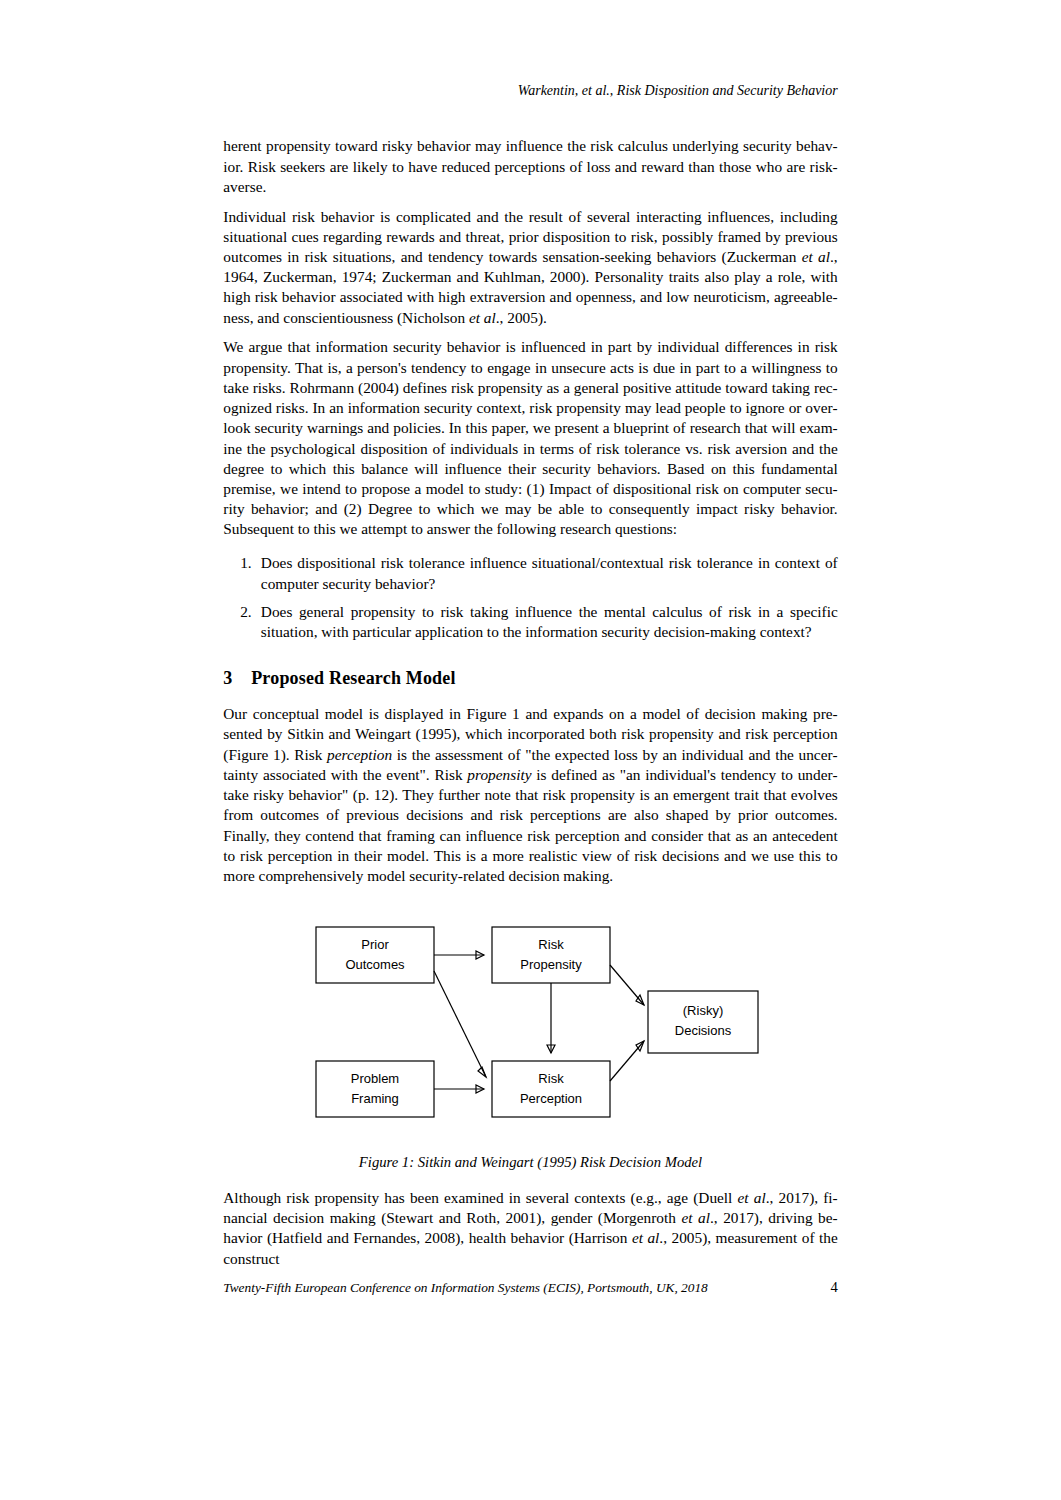Warkentin, et al., Risk Disposition and Security Behavior
herent propensity toward risky behavior may influence the risk calculus underlying security behavior. Risk seekers are likely to have reduced perceptions of loss and reward than those who are risk-averse.
Individual risk behavior is complicated and the result of several interacting influences, including situational cues regarding rewards and threat, prior disposition to risk, possibly framed by previous outcomes in risk situations, and tendency towards sensation-seeking behaviors (Zuckerman et al., 1964, Zuckerman, 1974; Zuckerman and Kuhlman, 2000). Personality traits also play a role, with high risk behavior associated with high extraversion and openness, and low neuroticism, agreeableness, and conscientiousness (Nicholson et al., 2005).
We argue that information security behavior is influenced in part by individual differences in risk propensity. That is, a person's tendency to engage in unsecure acts is due in part to a willingness to take risks. Rohrmann (2004) defines risk propensity as a general positive attitude toward taking recognized risks. In an information security context, risk propensity may lead people to ignore or overlook security warnings and policies. In this paper, we present a blueprint of research that will examine the psychological disposition of individuals in terms of risk tolerance vs. risk aversion and the degree to which this balance will influence their security behaviors. Based on this fundamental premise, we intend to propose a model to study: (1) Impact of dispositional risk on computer security behavior; and (2) Degree to which we may be able to consequently impact risky behavior. Subsequent to this we attempt to answer the following research questions:
Does dispositional risk tolerance influence situational/contextual risk tolerance in context of computer security behavior?
Does general propensity to risk taking influence the mental calculus of risk in a specific situation, with particular application to the information security decision-making context?
3 Proposed Research Model
Our conceptual model is displayed in Figure 1 and expands on a model of decision making presented by Sitkin and Weingart (1995), which incorporated both risk propensity and risk perception (Figure 1). Risk perception is the assessment of "the expected loss by an individual and the uncertainty associated with the event". Risk propensity is defined as "an individual's tendency to undertake risky behavior" (p. 12). They further note that risk propensity is an emergent trait that evolves from outcomes of previous decisions and risk perceptions are also shaped by prior outcomes. Finally, they contend that framing can influence risk perception and consider that as an antecedent to risk perception in their model. This is a more realistic view of risk decisions and we use this to more comprehensively model security-related decision making.
Prior Outcomes Risk Propensity (Risky) Decisions Problem Framing Risk Perception
Figure 1: Sitkin and Weingart (1995) Risk Decision Model
Although risk propensity has been examined in several contexts (e.g., age (Duell et al., 2017), financial decision making (Stewart and Roth, 2001), gender (Morgenroth et al., 2017), driving behavior (Hatfield and Fernandes, 2008), health behavior (Harrison et al., 2005), measurement of the construct
Twenty-Fifth European Conference on Information Systems (ECIS), Portsmouth, UK, 2018 4